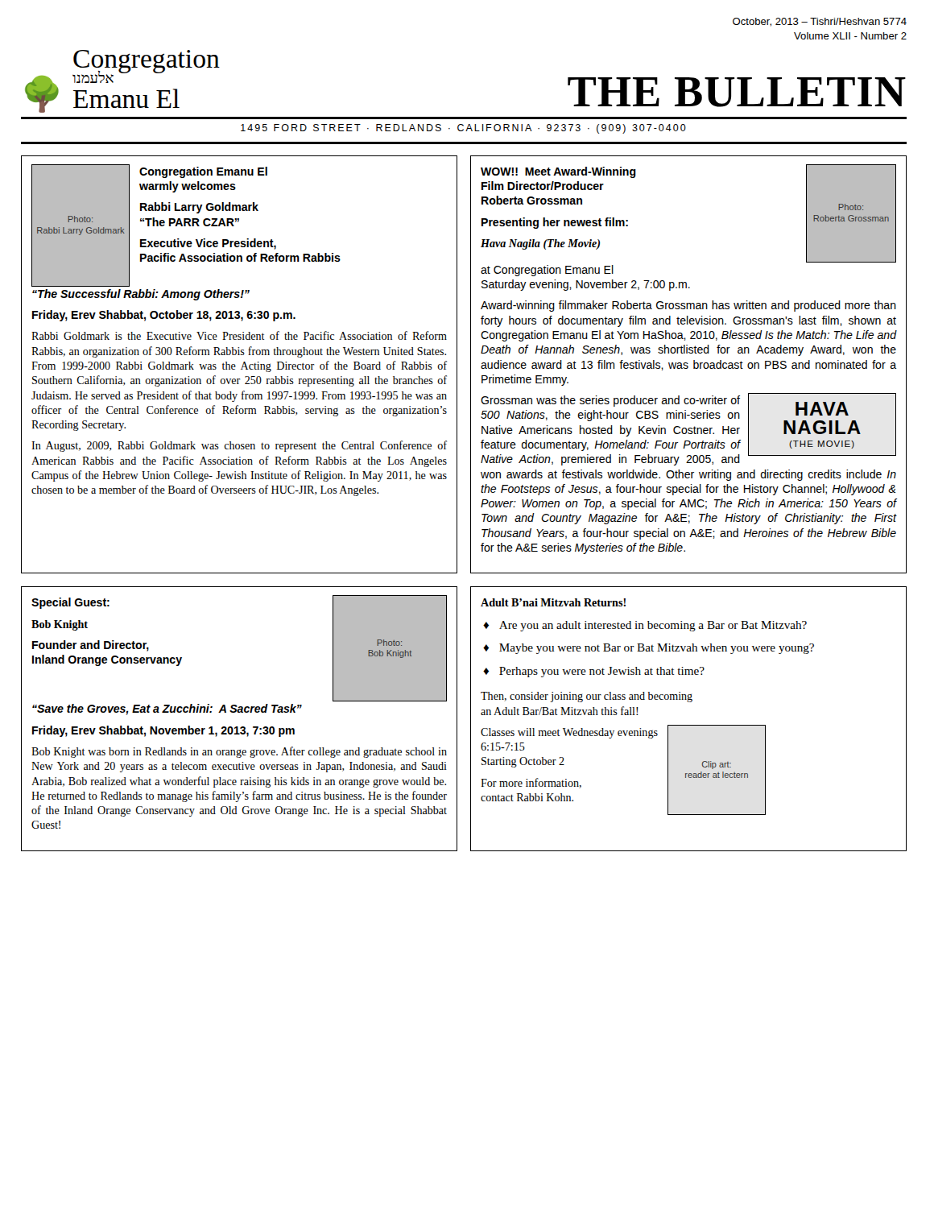October, 2013 – Tishri/Heshvan 5774
Volume XLII - Number 2
🌳
Congregation
עמנו‎אל Emanu El
THE BULLETIN
1495 FORD STREET · REDLANDS · CALIFORNIA · 92373 · (909) 307-0400
Photo:
Rabbi Larry Goldmark
Congregation Emanu El
warmly welcomes
Rabbi Larry Goldmark
“The PARR CZAR”
Executive Vice President,
Pacific Association of Reform Rabbis
“The Successful Rabbi: Among Others!”
Friday, Erev Shabbat, October 18, 2013, 6:30 p.m.
Rabbi Goldmark is the Executive Vice President of the Pacific Association of Reform Rabbis, an organization of 300 Reform Rabbis from throughout the Western United States. From 1999-2000 Rabbi Goldmark was the Acting Director of the Board of Rabbis of Southern California, an organization of over 250 rabbis representing all the branches of Judaism. He served as President of that body from 1997-1999. From 1993-1995 he was an officer of the Central Conference of Reform Rabbis, serving as the organization’s Recording Secretary.
In August, 2009, Rabbi Goldmark was chosen to represent the Central Conference of American Rabbis and the Pacific Association of Reform Rabbis at the Los Angeles Campus of the Hebrew Union College- Jewish Institute of Religion. In May 2011, he was chosen to be a member of the Board of Overseers of HUC-JIR, Los Angeles.
WOW!! Meet Award-Winning
Film Director/Producer
Roberta Grossman
Presenting her newest film:
Hava Nagila (The Movie)
Photo:
Roberta Grossman
at Congregation Emanu El
Saturday evening, November 2, 7:00 p.m.
Award-winning filmmaker Roberta Grossman has written and produced more than forty hours of documentary film and television. Grossman's last film, shown at Congregation Emanu El at Yom HaShoa, 2010, Blessed Is the Match: The Life and Death of Hannah Senesh, was shortlisted for an Academy Award, won the audience award at 13 film festivals, was broadcast on PBS and nominated for a Primetime Emmy.
HAVA
NAGILA
(THE MOVIE)
Grossman was the series producer and co-writer of 500 Nations, the eight-hour CBS mini-series on Native Americans hosted by Kevin Costner. Her feature documentary, Homeland: Four Portraits of Native Action, premiered in February 2005, and won awards at festivals worldwide. Other writing and directing credits include In the Footsteps of Jesus, a four-hour special for the History Channel; Hollywood & Power: Women on Top, a special for AMC; The Rich in America: 150 Years of Town and Country Magazine for A&E; The History of Christianity: the First Thousand Years, a four-hour special on A&E; and Heroines of the Hebrew Bible for the A&E series Mysteries of the Bible.
Special Guest:
Bob Knight
Founder and Director,
Inland Orange Conservancy
Photo:
Bob Knight
“Save the Groves, Eat a Zucchini: A Sacred Task”
Friday, Erev Shabbat, November 1, 2013, 7:30 pm
Bob Knight was born in Redlands in an orange grove. After college and graduate school in New York and 20 years as a telecom executive overseas in Japan, Indonesia, and Saudi Arabia, Bob realized what a wonderful place raising his kids in an orange grove would be. He returned to Redlands to manage his family’s farm and citrus business. He is the founder of the Inland Orange Conservancy and Old Grove Orange Inc. He is a special Shabbat Guest!
Adult B’nai Mitzvah Returns!
Are you an adult interested in becoming a Bar or Bat Mitzvah?
Maybe you were not Bar or Bat Mitzvah when you were young?
Perhaps you were not Jewish at that time?
Then, consider joining our class and becoming
an Adult Bar/Bat Mitzvah this fall!
Classes will meet Wednesday evenings
6:15-7:15
Starting October 2
For more information,
contact Rabbi Kohn.
Clip art:
reader at lectern